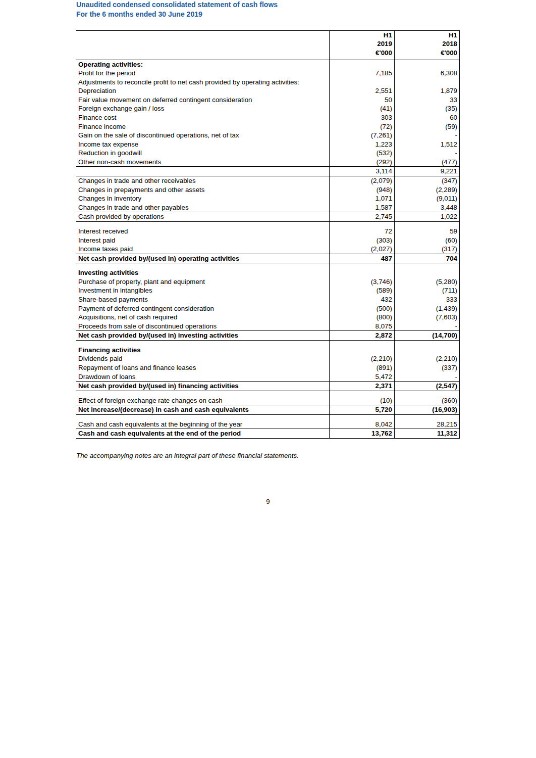Unaudited condensed consolidated statement of cash flows For the 6 months ended 30 June 2019
| | H1 2019 €'000 | H1 2018 €'000 |
| --- | --- | --- |
| Operating activities: | | |
| Profit for the period | 7,185 | 6,308 |
| Adjustments to reconcile profit to net cash provided by operating activities: | | |
| Depreciation | 2,551 | 1,879 |
| Fair value movement on deferred contingent consideration | 50 | 33 |
| Foreign exchange gain / loss | (41) | (35) |
| Finance cost | 303 | 60 |
| Finance income | (72) | (59) |
| Gain on the sale of discontinued operations, net of tax | (7,261) | - |
| Income tax expense | 1,223 | 1,512 |
| Reduction in goodwill | (532) | - |
| Other non-cash movements | (292) | (477) |
| | 3,114 | 9,221 |
| Changes in trade and other receivables | (2,079) | (347) |
| Changes in prepayments and other assets | (948) | (2,289) |
| Changes in inventory | 1,071 | (9,011) |
| Changes in trade and other payables | 1,587 | 3,448 |
| Cash provided by operations | 2,745 | 1,022 |
| Interest received | 72 | 59 |
| Interest paid | (303) | (60) |
| Income taxes paid | (2,027) | (317) |
| Net cash provided by/(used in) operating activities | 487 | 704 |
| Investing activities | | |
| Purchase of property, plant and equipment | (3,746) | (5,280) |
| Investment in intangibles | (589) | (711) |
| Share-based payments | 432 | 333 |
| Payment of deferred contingent consideration | (500) | (1,439) |
| Acquisitions, net of cash required | (800) | (7,603) |
| Proceeds from sale of discontinued operations | 8,075 | - |
| Net cash provided by/(used in) investing activities | 2,872 | (14,700) |
| Financing activities | | |
| Dividends paid | (2,210) | (2,210) |
| Repayment of loans and finance leases | (891) | (337) |
| Drawdown of loans | 5,472 | - |
| Net cash provided by/(used in) financing activities | 2,371 | (2,547) |
| Effect of foreign exchange rate changes on cash | (10) | (360) |
| Net increase/(decrease) in cash and cash equivalents | 5,720 | (16,903) |
| Cash and cash equivalents at the beginning of the year | 8,042 | 28,215 |
| Cash and cash equivalents at the end of the period | 13,762 | 11,312 |
The accompanying notes are an integral part of these financial statements.
9